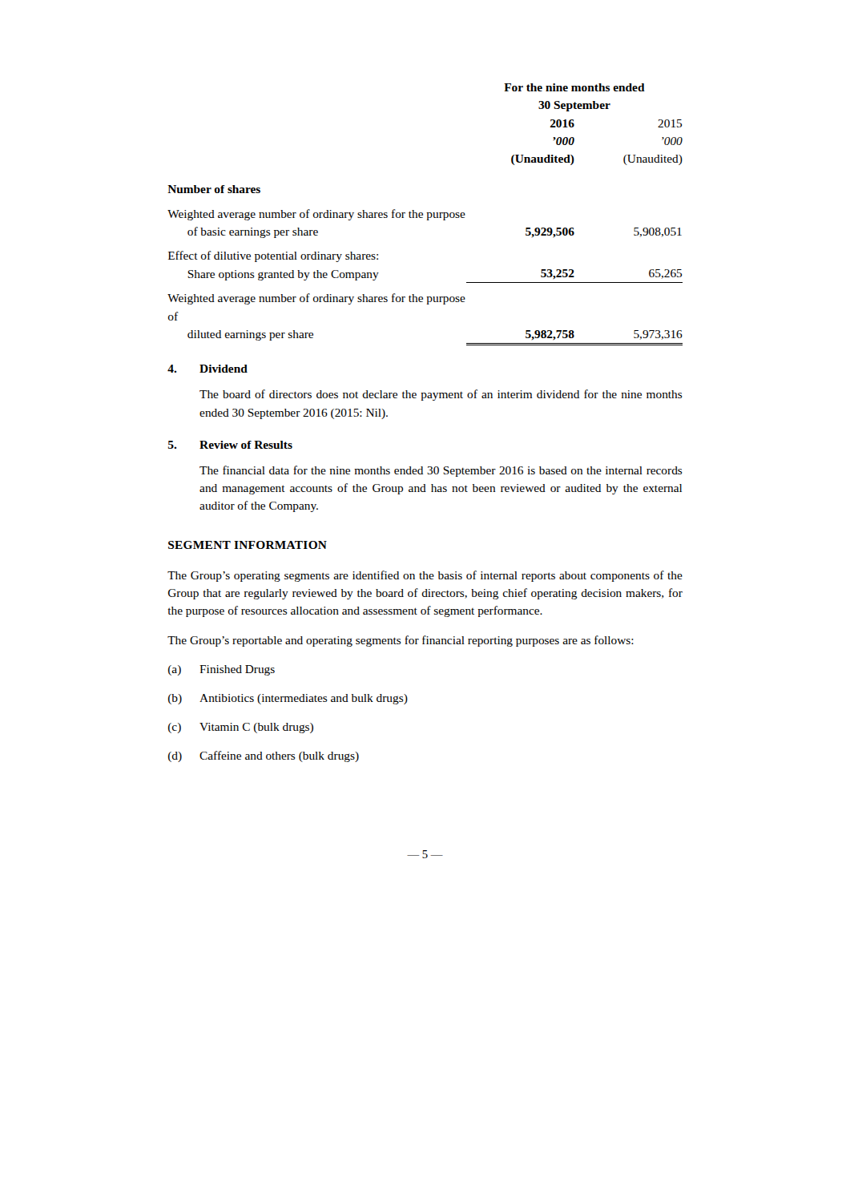| | For the nine months ended |
| | 30 September |
| | 2016 | 2015 |
| | ’000 | ’000 |
| | (Unaudited) | (Unaudited) |
| Number of shares | | |
| Weighted average number of ordinary shares for the purpose | | |
| of basic earnings per share | 5,929,506 | 5,908,051 |
| Effect of dilutive potential ordinary shares: | | |
| Share options granted by the Company | 53,252 | 65,265 |
| Weighted average number of ordinary shares for the purpose of | | |
| diluted earnings per share | 5,982,758 | 5,973,316 |
4.
Dividend
The board of directors does not declare the payment of an interim dividend for the nine months ended 30 September 2016 (2015: Nil).
5.
Review of Results
The financial data for the nine months ended 30 September 2016 is based on the internal records and management accounts of the Group and has not been reviewed or audited by the external auditor of the Company.
SEGMENT INFORMATION
The Group’s operating segments are identified on the basis of internal reports about components of the Group that are regularly reviewed by the board of directors, being chief operating decision makers, for the purpose of resources allocation and assessment of segment performance.
The Group’s reportable and operating segments for financial reporting purposes are as follows:
(a) Finished Drugs
(b) Antibiotics (intermediates and bulk drugs)
(c) Vitamin C (bulk drugs)
(d) Caffeine and others (bulk drugs)
— 5 —